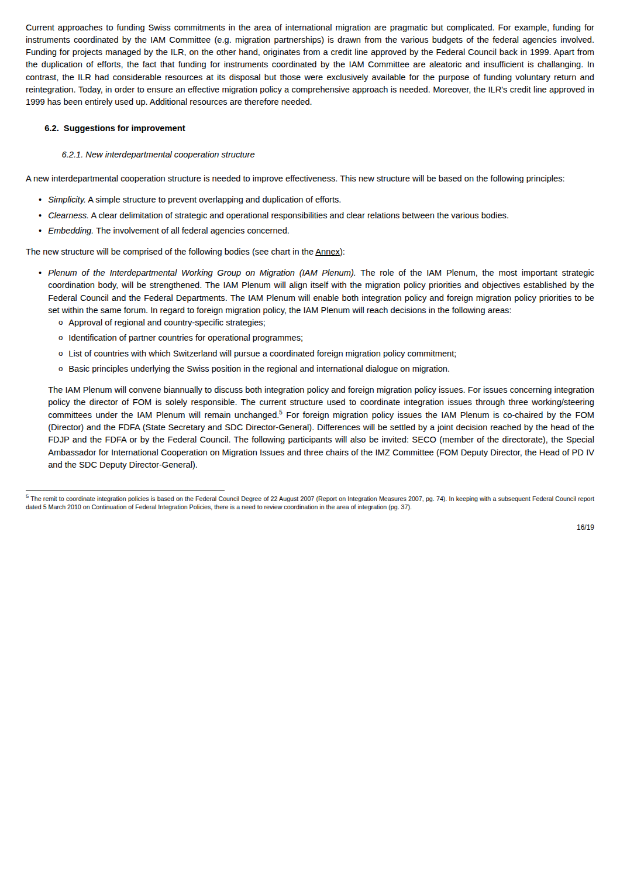Current approaches to funding Swiss commitments in the area of international migration are pragmatic but complicated. For example, funding for instruments coordinated by the IAM Committee (e.g. migration partnerships) is drawn from the various budgets of the federal agencies involved. Funding for projects managed by the ILR, on the other hand, originates from a credit line approved by the Federal Council back in 1999. Apart from the duplication of efforts, the fact that funding for instruments coordinated by the IAM Committee are aleatoric and insufficient is challanging. In contrast, the ILR had considerable resources at its disposal but those were exclusively available for the purpose of funding voluntary return and reintegration. Today, in order to ensure an effective migration policy a comprehensive approach is needed. Moreover, the ILR's credit line approved in 1999 has been entirely used up. Additional resources are therefore needed.
6.2. Suggestions for improvement
6.2.1. New interdepartmental cooperation structure
A new interdepartmental cooperation structure is needed to improve effectiveness. This new structure will be based on the following principles:
Simplicity. A simple structure to prevent overlapping and duplication of efforts.
Clearness. A clear delimitation of strategic and operational responsibilities and clear relations between the various bodies.
Embedding. The involvement of all federal agencies concerned.
The new structure will be comprised of the following bodies (see chart in the Annex):
Plenum of the Interdepartmental Working Group on Migration (IAM Plenum). The role of the IAM Plenum, the most important strategic coordination body, will be strengthened. The IAM Plenum will align itself with the migration policy priorities and objectives established by the Federal Council and the Federal Departments. The IAM Plenum will enable both integration policy and foreign migration policy priorities to be set within the same forum. In regard to foreign migration policy, the IAM Plenum will reach decisions in the following areas:
Approval of regional and country-specific strategies;
Identification of partner countries for operational programmes;
List of countries with which Switzerland will pursue a coordinated foreign migration policy commitment;
Basic principles underlying the Swiss position in the regional and international dialogue on migration.
The IAM Plenum will convene biannually to discuss both integration policy and foreign migration policy issues. For issues concerning integration policy the director of FOM is solely responsible. The current structure used to coordinate integration issues through three working/steering committees under the IAM Plenum will remain unchanged.5 For foreign migration policy issues the IAM Plenum is co-chaired by the FOM (Director) and the FDFA (State Secretary and SDC Director-General). Differences will be settled by a joint decision reached by the head of the FDJP and the FDFA or by the Federal Council. The following participants will also be invited: SECO (member of the directorate), the Special Ambassador for International Cooperation on Migration Issues and three chairs of the IMZ Committee (FOM Deputy Director, the Head of PD IV and the SDC Deputy Director-General).
5 The remit to coordinate integration policies is based on the Federal Council Degree of 22 August 2007 (Report on Integration Measures 2007, pg. 74). In keeping with a subsequent Federal Council report dated 5 March 2010 on Continuation of Federal Integration Policies, there is a need to review coordination in the area of integration (pg. 37).
16/19